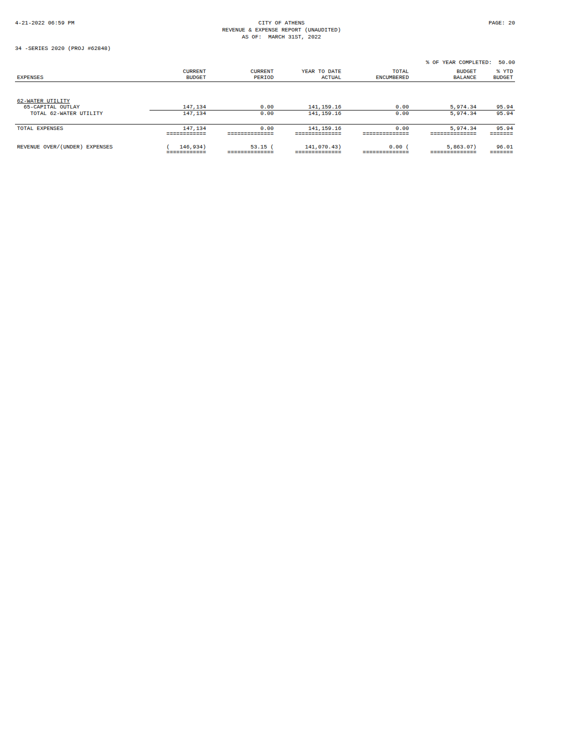4-21-2022 06:59 PM
CITY OF ATHENS
REVENUE & EXPENSE REPORT (UNAUDITED)
AS OF: MARCH 31ST, 2022
PAGE: 20
34 -SERIES 2020 (PROJ #62848)
% OF YEAR COMPLETED: 50.00
| EXPENSES | CURRENT BUDGET | CURRENT PERIOD | YEAR TO DATE ACTUAL | TOTAL ENCUMBERED | BUDGET BALANCE | % YTD BUDGET |
| 62-WATER UTILITY | |
| 65-CAPITAL OUTLAY | 147,134 | 0.00 | 141,159.16 | 0.00 | 5,974.34 | 95.94 |
| TOTAL 62-WATER UTILITY | 147,134 | 0.00 | 141,159.16 | 0.00 | 5,974.34 | 95.94 |
| TOTAL EXPENSES | 147,134 | 0.00 | 141,159.16 | 0.00 | 5,974.34 | 95.94 |
| | ============ | ============== | ============== | ============== | ============== | ======= |
| REVENUE OVER/(UNDER) EXPENSES | ( 146,934) | 53.15 ( | 141,070.43) | 0.00 ( | 5,863.07) | 96.01 |
| | ============ | ============== | ============== | ============== | ============== | ======= |